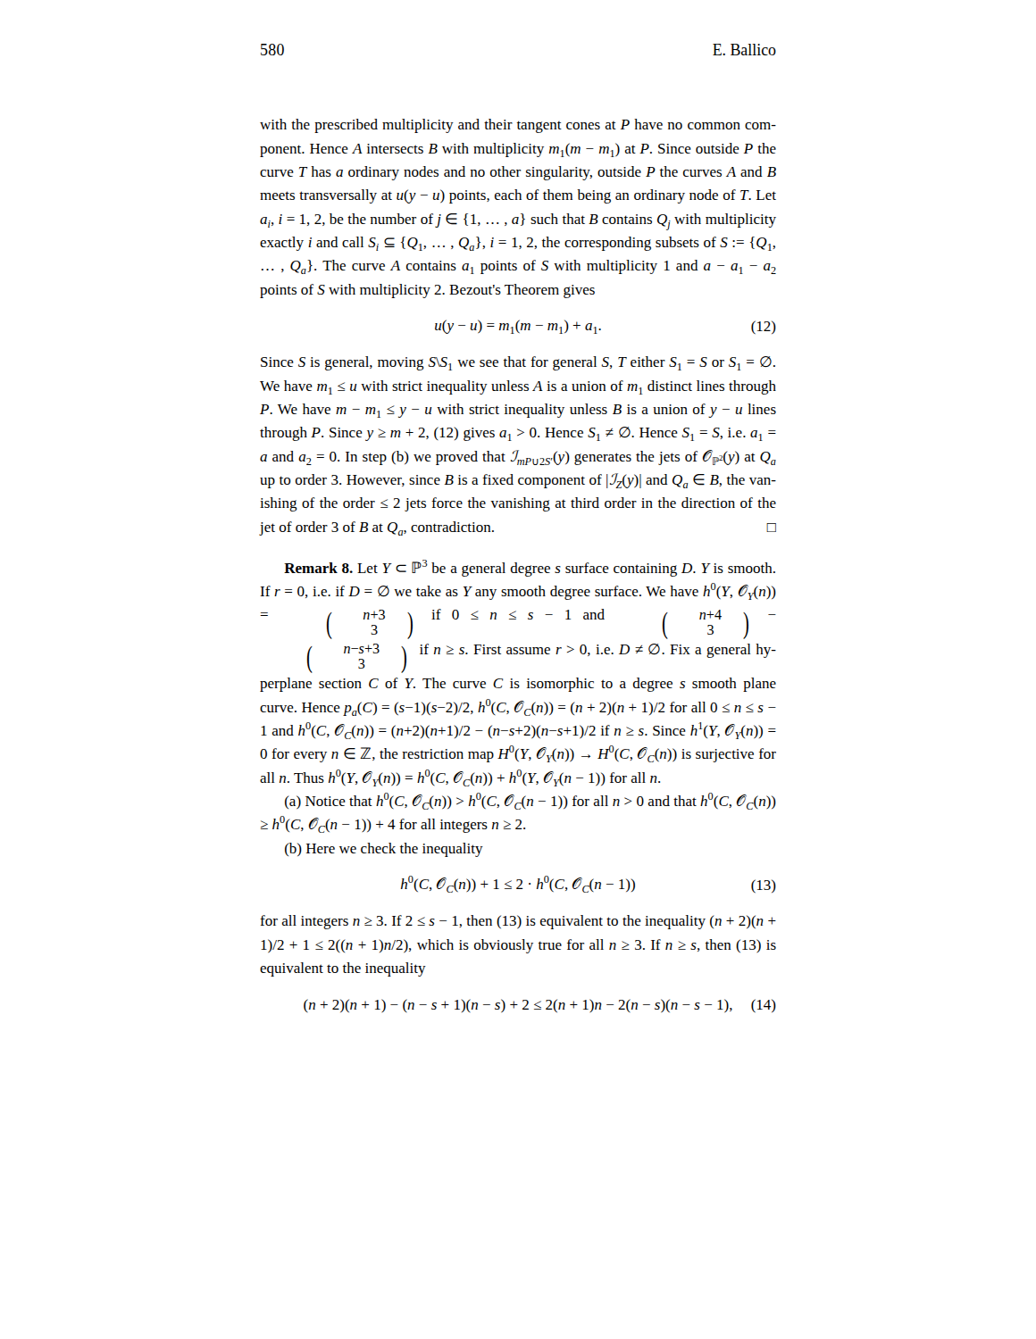580 E. Ballico
with the prescribed multiplicity and their tangent cones at P have no common component. Hence A intersects B with multiplicity m1(m − m1) at P. Since outside P the curve T has a ordinary nodes and no other singularity, outside P the curves A and B meets transversally at u(y − u) points, each of them being an ordinary node of T. Let ai, i = 1, 2, be the number of j ∈ {1, … , a} such that B contains Qj with multiplicity exactly i and call Si ⊆ {Q1, … , Qa}, i = 1, 2, the corresponding subsets of S := {Q1, … , Qa}. The curve A contains a1 points of S with multiplicity 1 and a − a1 − a2 points of S with multiplicity 2. Bezout's Theorem gives
u(y − u) = m1(m − m1) + a1. (12)
Since S is general, moving S\S1 we see that for general S, T either S1 = S or S1 = ∅. We have m1 ≤ u with strict inequality unless A is a union of m1 distinct lines through P. We have m − m1 ≤ y − u with strict inequality unless B is a union of y − u lines through P. Since y ≥ m + 2, (12) gives a1 > 0. Hence S1 ≠ ∅. Hence S1 = S, i.e. a1 = a and a2 = 0. In step (b) we proved that ℐmP∪2S′(y) generates the jets of 𝒪ℙ2(y) at Qa up to order 3. However, since B is a fixed component of |ℐZ(y)| and Qa ∈ B, the vanishing of the order ≤ 2 jets force the vanishing at third order in the direction of the jet of order 3 of B at Qa, contradiction. □
Remark 8. Let Y ⊂ ℙ3 be a general degree s surface containing D. Y is smooth. If r = 0, i.e. if D = ∅ we take as Y any smooth degree surface. We have h0(Y, 𝒪Y(n)) = (n+33) if 0 ≤ n ≤ s − 1 and (n+43) − (n−s+33) if n ≥ s. First assume r > 0, i.e. D ≠ ∅. Fix a general hyperplane section C of Y. The curve C is isomorphic to a degree s smooth plane curve. Hence pa(C) = (s−1)(s−2)/2, h0(C, 𝒪C(n)) = (n + 2)(n + 1)/2 for all 0 ≤ n ≤ s − 1 and h0(C, 𝒪C(n)) = (n+2)(n+1)/2 − (n−s+2)(n−s+1)/2 if n ≥ s. Since h1(Y, 𝒪Y(n)) = 0 for every n ∈ ℤ, the restriction map H0(Y, 𝒪Y(n)) → H0(C, 𝒪C(n)) is surjective for all n. Thus h0(Y, 𝒪Y(n)) = h0(C, 𝒪C(n)) + h0(Y, 𝒪Y(n − 1)) for all n.
(a) Notice that h0(C, 𝒪C(n)) > h0(C, 𝒪C(n − 1)) for all n > 0 and that h0(C, 𝒪C(n)) ≥ h0(C, 𝒪C(n − 1)) + 4 for all integers n ≥ 2.
(b) Here we check the inequality
h0(C, 𝒪C(n)) + 1 ≤ 2 · h0(C, 𝒪C(n − 1)) (13)
for all integers n ≥ 3. If 2 ≤ s − 1, then (13) is equivalent to the inequality (n + 2)(n + 1)/2 + 1 ≤ 2((n + 1)n/2), which is obviously true for all n ≥ 3. If n ≥ s, then (13) is equivalent to the inequality
(n + 2)(n + 1) − (n − s + 1)(n − s) + 2 ≤ 2(n + 1)n − 2(n − s)(n − s − 1), (14)